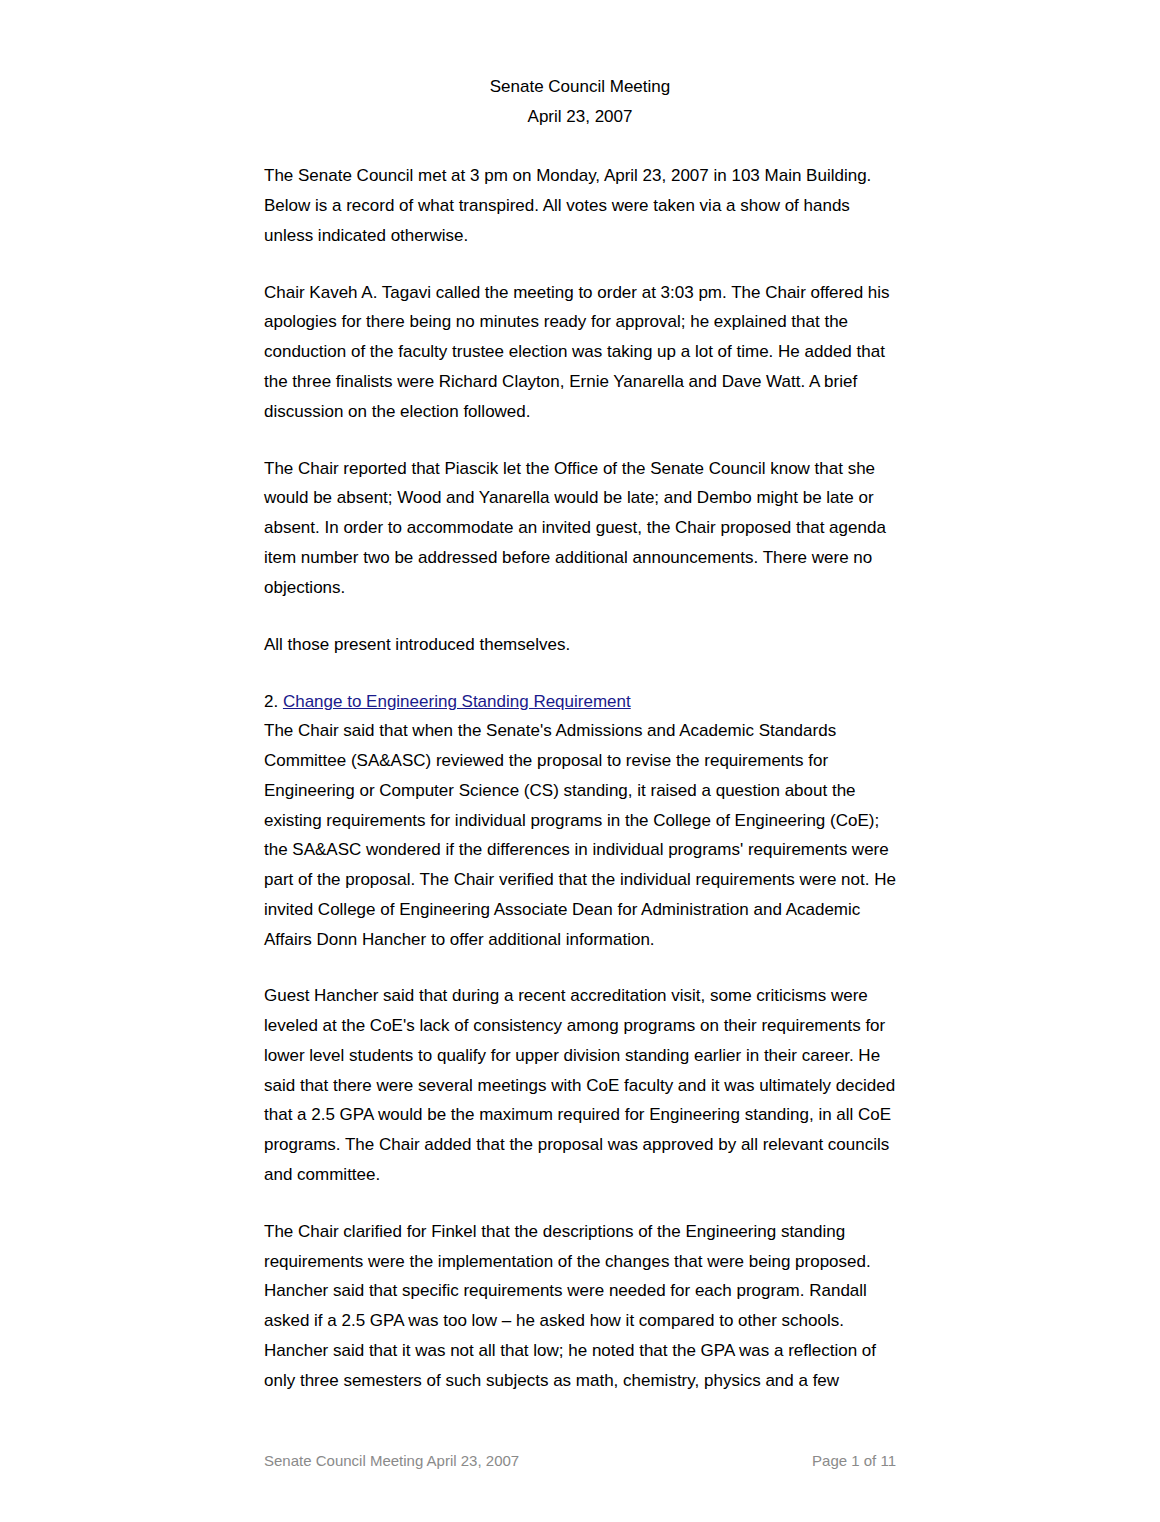Senate Council Meeting April 23, 2007
The Senate Council met at 3 pm on Monday, April 23, 2007 in 103 Main Building. Below is a record of what transpired. All votes were taken via a show of hands unless indicated otherwise.
Chair Kaveh A. Tagavi called the meeting to order at 3:03 pm. The Chair offered his apologies for there being no minutes ready for approval; he explained that the conduction of the faculty trustee election was taking up a lot of time. He added that the three finalists were Richard Clayton, Ernie Yanarella and Dave Watt. A brief discussion on the election followed.
The Chair reported that Piascik let the Office of the Senate Council know that she would be absent; Wood and Yanarella would be late; and Dembo might be late or absent. In order to accommodate an invited guest, the Chair proposed that agenda item number two be addressed before additional announcements. There were no objections.
All those present introduced themselves.
2. Change to Engineering Standing Requirement
The Chair said that when the Senate's Admissions and Academic Standards Committee (SA&ASC) reviewed the proposal to revise the requirements for Engineering or Computer Science (CS) standing, it raised a question about the existing requirements for individual programs in the College of Engineering (CoE); the SA&ASC wondered if the differences in individual programs' requirements were part of the proposal. The Chair verified that the individual requirements were not. He invited College of Engineering Associate Dean for Administration and Academic Affairs Donn Hancher to offer additional information.
Guest Hancher said that during a recent accreditation visit, some criticisms were leveled at the CoE's lack of consistency among programs on their requirements for lower level students to qualify for upper division standing earlier in their career. He said that there were several meetings with CoE faculty and it was ultimately decided that a 2.5 GPA would be the maximum required for Engineering standing, in all CoE programs. The Chair added that the proposal was approved by all relevant councils and committee.
The Chair clarified for Finkel that the descriptions of the Engineering standing requirements were the implementation of the changes that were being proposed. Hancher said that specific requirements were needed for each program. Randall asked if a 2.5 GPA was too low – he asked how it compared to other schools. Hancher said that it was not all that low; he noted that the GPA was a reflection of only three semesters of such subjects as math, chemistry, physics and a few
Senate Council Meeting April 23, 2007
Page 1 of 11